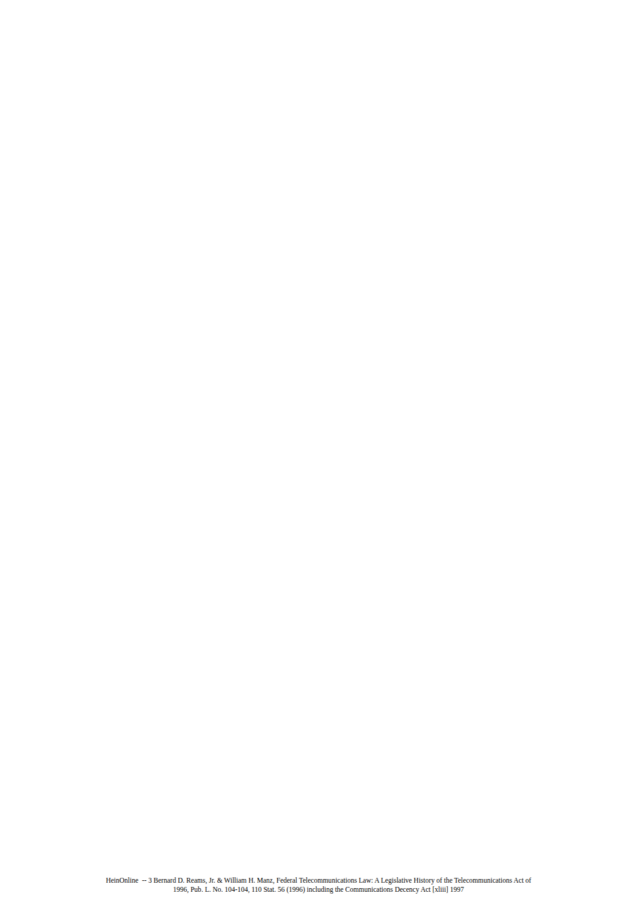HeinOnline -- 3 Bernard D. Reams, Jr. & William H. Manz, Federal Telecommunications Law: A Legislative History of the Telecommunications Act of 1996, Pub. L. No. 104-104, 110 Stat. 56 (1996) including the Communications Decency Act [xliii] 1997